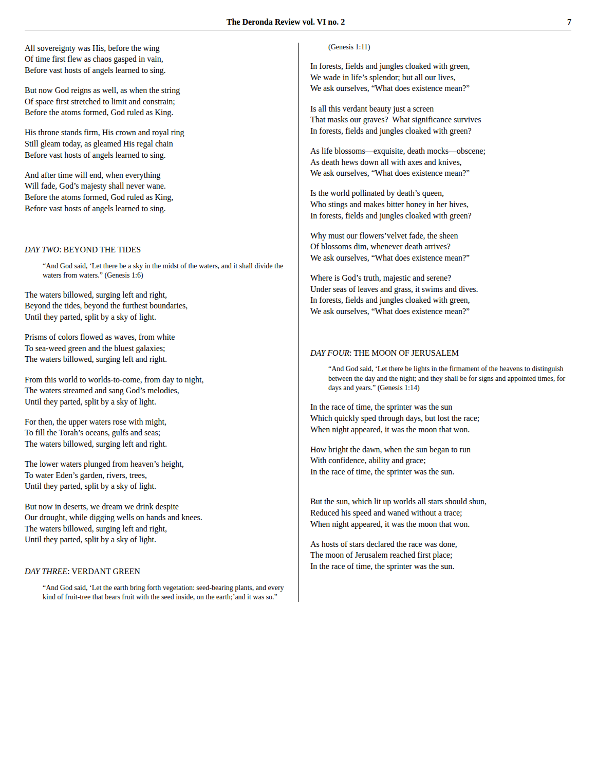The Deronda Review vol. VI no. 2 7
All sovereignty was His, before the wing
Of time first flew as chaos gasped in vain,
Before vast hosts of angels learned to sing.
But now God reigns as well, as when the string
Of space first stretched to limit and constrain;
Before the atoms formed, God ruled as King.
His throne stands firm, His crown and royal ring
Still gleam today, as gleamed His regal chain
Before vast hosts of angels learned to sing.
And after time will end, when everything
Will fade, God’s majesty shall never wane.
Before the atoms formed, God ruled as King,
Before vast hosts of angels learned to sing.
DAY TWO: BEYOND THE TIDES
“And God said, ‘Let there be a sky in the midst of the waters, and it shall divide the waters from waters.” (Genesis 1:6)
The waters billowed, surging left and right,
Beyond the tides, beyond the furthest boundaries,
Until they parted, split by a sky of light.
Prisms of colors flowed as waves, from white
To sea-weed green and the bluest galaxies;
The waters billowed, surging left and right.
From this world to worlds-to-come, from day to night,
The waters streamed and sang God’s melodies,
Until they parted, split by a sky of light.
For then, the upper waters rose with might,
To fill the Torah’s oceans, gulfs and seas;
The waters billowed, surging left and right.
The lower waters plunged from heaven’s height,
To water Eden’s garden, rivers, trees,
Until they parted, split by a sky of light.
But now in deserts, we dream we drink despite
Our drought, while digging wells on hands and knees.
The waters billowed, surging left and right,
Until they parted, split by a sky of light.
DAY THREE: VERDANT GREEN
“And God said, ‘Let the earth bring forth vegetation: seed-bearing plants, and every kind of fruit-tree that bears fruit with the seed inside, on the earth;’and it was so.” (Genesis 1:11)
In forests, fields and jungles cloaked with green,
We wade in life’s splendor; but all our lives,
We ask ourselves, “What does existence mean?”
Is all this verdant beauty just a screen
That masks our graves? What significance survives
In forests, fields and jungles cloaked with green?
As life blossoms—exquisite, death mocks—obscene;
As death hews down all with axes and knives,
We ask ourselves, “What does existence mean?”
Is the world pollinated by death’s queen,
Who stings and makes bitter honey in her hives,
In forests, fields and jungles cloaked with green?
Why must our flowers’velvet fade, the sheen
Of blossoms dim, whenever death arrives?
We ask ourselves, “What does existence mean?”
Where is God’s truth, majestic and serene?
Under seas of leaves and grass, it swims and dives.
In forests, fields and jungles cloaked with green,
We ask ourselves, “What does existence mean?”
DAY FOUR: THE MOON OF JERUSALEM
“And God said, ‘Let there be lights in the firmament of the heavens to distinguish between the day and the night; and they shall be for signs and appointed times, for days and years.” (Genesis 1:14)
In the race of time, the sprinter was the sun
Which quickly sped through days, but lost the race;
When night appeared, it was the moon that won.
How bright the dawn, when the sun began to run
With confidence, ability and grace;
In the race of time, the sprinter was the sun.
But the sun, which lit up worlds all stars should shun,
Reduced his speed and waned without a trace;
When night appeared, it was the moon that won.
As hosts of stars declared the race was done,
The moon of Jerusalem reached first place;
In the race of time, the sprinter was the sun.